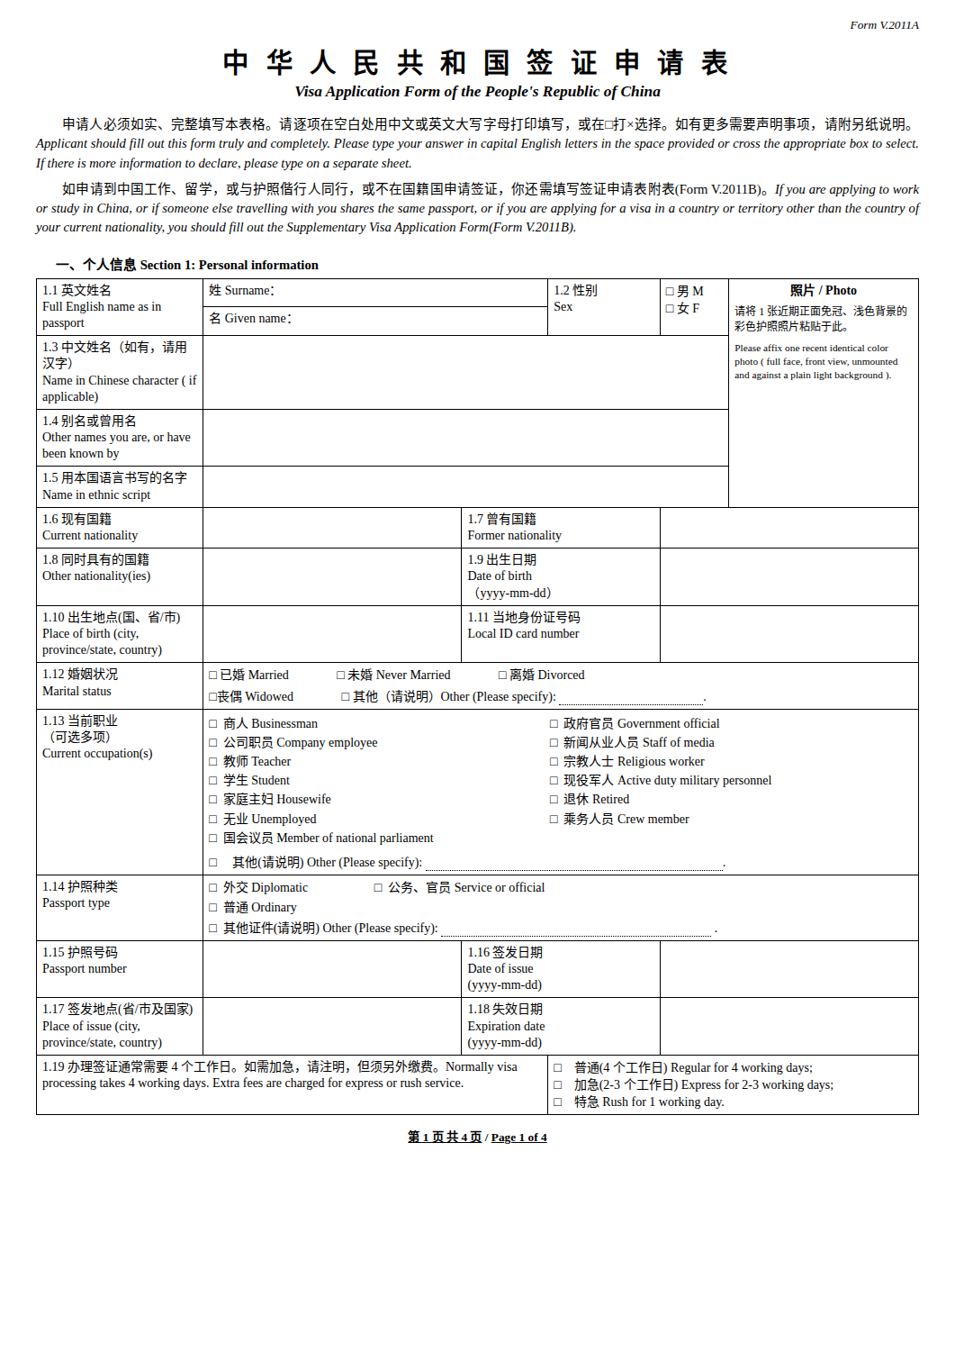Form V.2011A
中 华 人 民 共 和 国 签 证 申 请 表
Visa Application Form of the People's Republic of China
申请人必须如实、完整填写本表格。请逐项在空白处用中文或英文大写字母打印填写，或在□打×选择。如有更多需要声明事项，请附另纸说明。Applicant should fill out this form truly and completely. Please type your answer in capital English letters in the space provided or cross the appropriate box to select. If there is more information to declare, please type on a separate sheet.
如申请到中国工作、留学，或与护照偕行人同行，或不在国籍国申请签证，你还需填写签证申请表附表(Form V.2011B)。If you are applying to work or study in China, or if someone else travelling with you shares the same passport, or if you are applying for a visa in a country or territory other than the country of your current nationality, you should fill out the Supplementary Visa Application Form(Form V.2011B).
一、个人信息 Section 1: Personal information
| 1.1 英文姓名 Full English name as in passport | 姓 Surname： | 1.2 性别 Sex | □ 男 M □ 女 F | 照片 / Photo 请将 1 张近期正面免冠、浅色背景的彩色护照照片粘贴于此。 Please affix one recent identical color photo ( full face, front view, unmounted and against a plain light background ). |
| 名 Given name： |
| 1.3 中文姓名（如有，请用汉字） Name in Chinese character ( if applicable) | |
| 1.4 别名或曾用名 Other names you are, or have been known by | |
| 1.5 用本国语言书写的名字 Name in ethnic script | |
| 1.6 现有国籍 Current nationality | | 1.7 曾有国籍 Former nationality | |
| 1.8 同时具有的国籍 Other nationality(ies) | | 1.9 出生日期 Date of birth （yyyy-mm-dd） | |
| 1.10 出生地点(国、省/市) Place of birth (city, province/state, country) | | 1.11 当地身份证号码 Local ID card number | |
| 1.12 婚姻状况 Marital status | □ 已婚 Married □ 未婚 Never Married □ 离婚 Divorced □ 丧偶 Widowed □ 其他（请说明）Other (Please specify): . |
| 1.13 当前职业 （可选多项） Current occupation(s) | □ 商人 Businessman □ 公司职员 Company employee □ 教师 Teacher □ 学生 Student □ 家庭主妇 Housewife □ 无业 Unemployed □ 国会议员 Member of national parliament □ 政府官员 Government official □ 新闻从业人员 Staff of media □ 宗教人士 Religious worker □ 现役军人 Active duty military personnel □ 退休 Retired □ 乘务人员 Crew member □ 其他(请说明) Other (Please specify): . |
| 1.14 护照种类 Passport type | □ 外交 Diplomatic □ 公务、官员 Service or official □ 普通 Ordinary □ 其他证件(请说明) Other (Please specify): . |
| 1.15 护照号码 Passport number | | 1.16 签发日期 Date of issue (yyyy-mm-dd) | |
| 1.17 签发地点(省/市及国家) Place of issue (city, province/state, country) | | 1.18 失效日期 Expiration date (yyyy-mm-dd) | |
| 1.19 办理签证通常需要 4 个工作日。如需加急，请注明，但须另外缴费。Normally visa processing takes 4 working days. Extra fees are charged for express or rush service. | □ 普通(4 个工作日) Regular for 4 working days; □ 加急(2-3 个工作日) Express for 2-3 working days; □ 特急 Rush for 1 working day. |
第 1 页 共 4 页 / Page 1 of 4